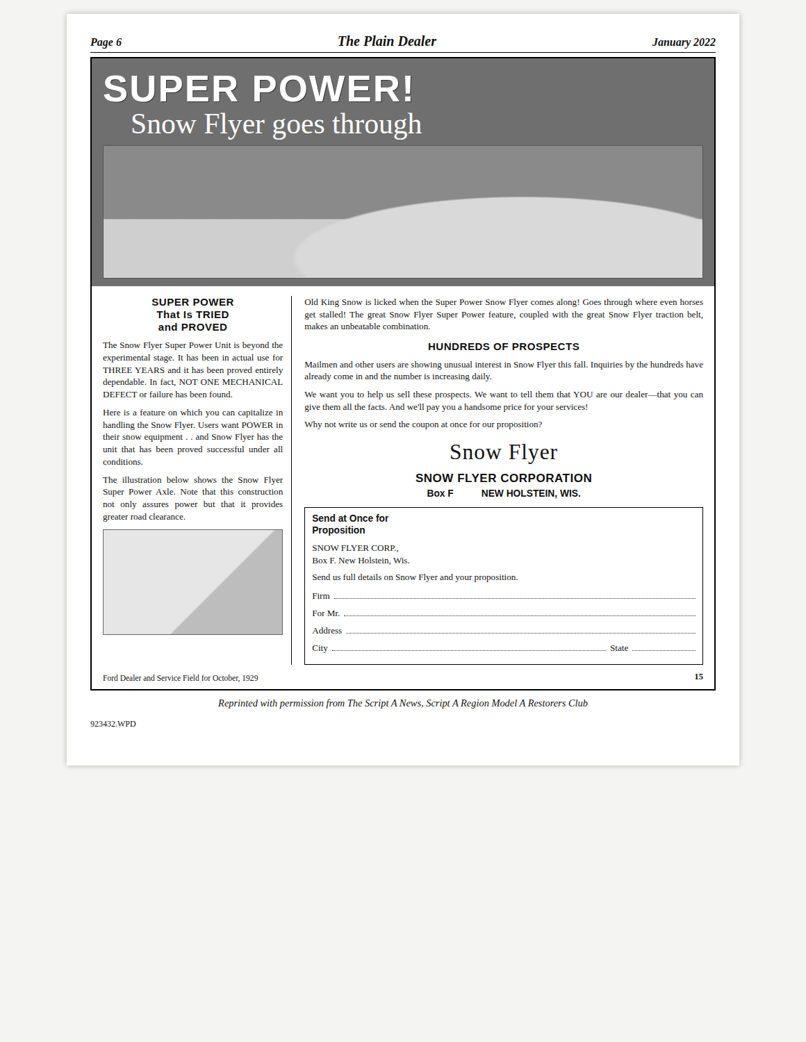Page 6 The Plain Dealer January 2022
SUPER POWER!
Snow Flyer goes through
SUPER POWER
That Is TRIED
and PROVED
The Snow Flyer Super Power Unit is beyond the experimental stage. It has been in actual use for THREE YEARS and it has been proved entirely dependable. In fact, NOT ONE MECHANICAL DEFECT or failure has been found.
Here is a feature on which you can capitalize in handling the Snow Flyer. Users want POWER in their snow equipment . . and Snow Flyer has the unit that has been proved successful under all conditions.
The illustration below shows the Snow Flyer Super Power Axle. Note that this construction not only assures power but that it provides greater road clearance.
Old King Snow is licked when the Super Power Snow Flyer comes along! Goes through where even horses get stalled! The great Snow Flyer Super Power feature, coupled with the great Snow Flyer traction belt, makes an unbeatable combination.
HUNDREDS OF PROSPECTS
Mailmen and other users are showing unusual interest in Snow Flyer this fall. Inquiries by the hundreds have already come in and the number is increasing daily.
We want you to help us sell these prospects. We want to tell them that YOU are our dealer—that you can give them all the facts. And we'll pay you a handsome price for your services!
Why not write us or send the coupon at once for our proposition?
Snow Flyer
SNOW FLYER CORPORATION
Box F NEW HOLSTEIN, WIS.
Send at Once for
Proposition
SNOW FLYER CORP.,
Box F. New Holstein, Wis.
Send us full details on Snow Flyer and your proposition.
Firm
For Mr.
Address
City State
Ford Dealer and Service Field for October, 1929 15
Reprinted with permission from The Script A News, Script A Region Model A Restorers Club
923432.WPD